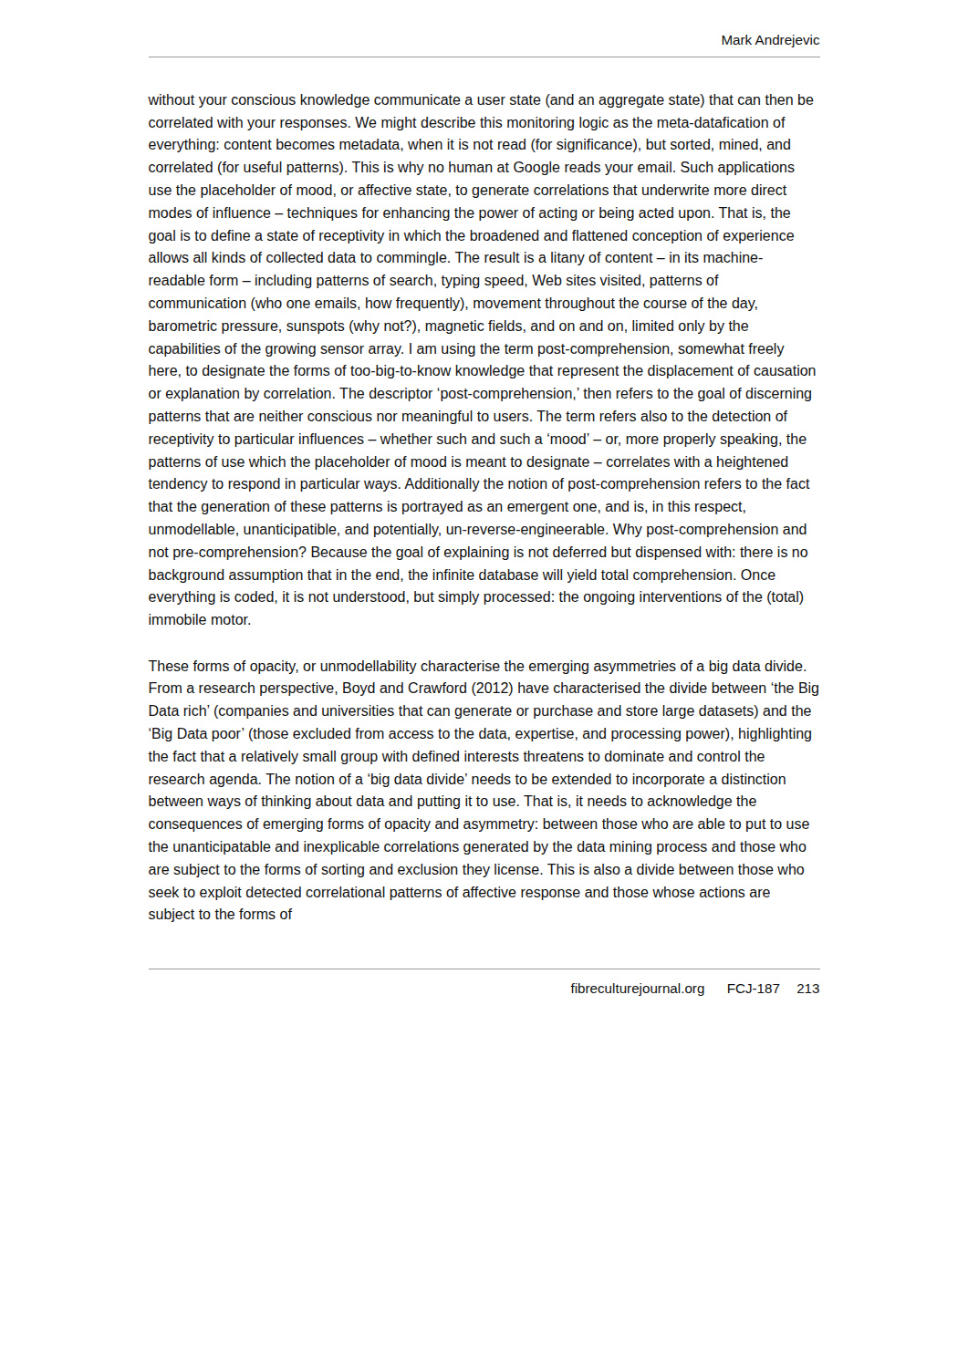Mark Andrejevic
without your conscious knowledge communicate a user state (and an aggregate state) that can then be correlated with your responses. We might describe this monitoring logic as the meta-datafication of everything: content becomes metadata, when it is not read (for significance), but sorted, mined, and correlated (for useful patterns). This is why no human at Google reads your email. Such applications use the placeholder of mood, or affective state, to generate correlations that underwrite more direct modes of influence – techniques for enhancing the power of acting or being acted upon. That is, the goal is to define a state of receptivity in which the broadened and flattened conception of experience allows all kinds of collected data to commingle. The result is a litany of content – in its machine-readable form – including patterns of search, typing speed, Web sites visited, patterns of communication (who one emails, how frequently), movement throughout the course of the day, barometric pressure, sunspots (why not?), magnetic fields, and on and on, limited only by the capabilities of the growing sensor array. I am using the term post-comprehension, somewhat freely here, to designate the forms of too-big-to-know knowledge that represent the displacement of causation or explanation by correlation. The descriptor ‘post-comprehension,’ then refers to the goal of discerning patterns that are neither conscious nor meaningful to users. The term refers also to the detection of receptivity to particular influences – whether such and such a ‘mood’ – or, more properly speaking, the patterns of use which the placeholder of mood is meant to designate – correlates with a heightened tendency to respond in particular ways. Additionally the notion of post-comprehension refers to the fact that the generation of these patterns is portrayed as an emergent one, and is, in this respect, unmodellable, unanticipatible, and potentially, un-reverse-engineerable. Why post-comprehension and not pre-comprehension? Because the goal of explaining is not deferred but dispensed with: there is no background assumption that in the end, the infinite database will yield total comprehension. Once everything is coded, it is not understood, but simply processed: the ongoing interventions of the (total) immobile motor.
These forms of opacity, or unmodellability characterise the emerging asymmetries of a big data divide. From a research perspective, Boyd and Crawford (2012) have characterised the divide between ‘the Big Data rich’ (companies and universities that can generate or purchase and store large datasets) and the ‘Big Data poor’ (those excluded from access to the data, expertise, and processing power), highlighting the fact that a relatively small group with defined interests threatens to dominate and control the research agenda. The notion of a ‘big data divide’ needs to be extended to incorporate a distinction between ways of thinking about data and putting it to use. That is, it needs to acknowledge the consequences of emerging forms of opacity and asymmetry: between those who are able to put to use the unanticipatable and inexplicable correlations generated by the data mining process and those who are subject to the forms of sorting and exclusion they license. This is also a divide between those who seek to exploit detected correlational patterns of affective response and those whose actions are subject to the forms of
fibreculturejournal.org FCJ-187213